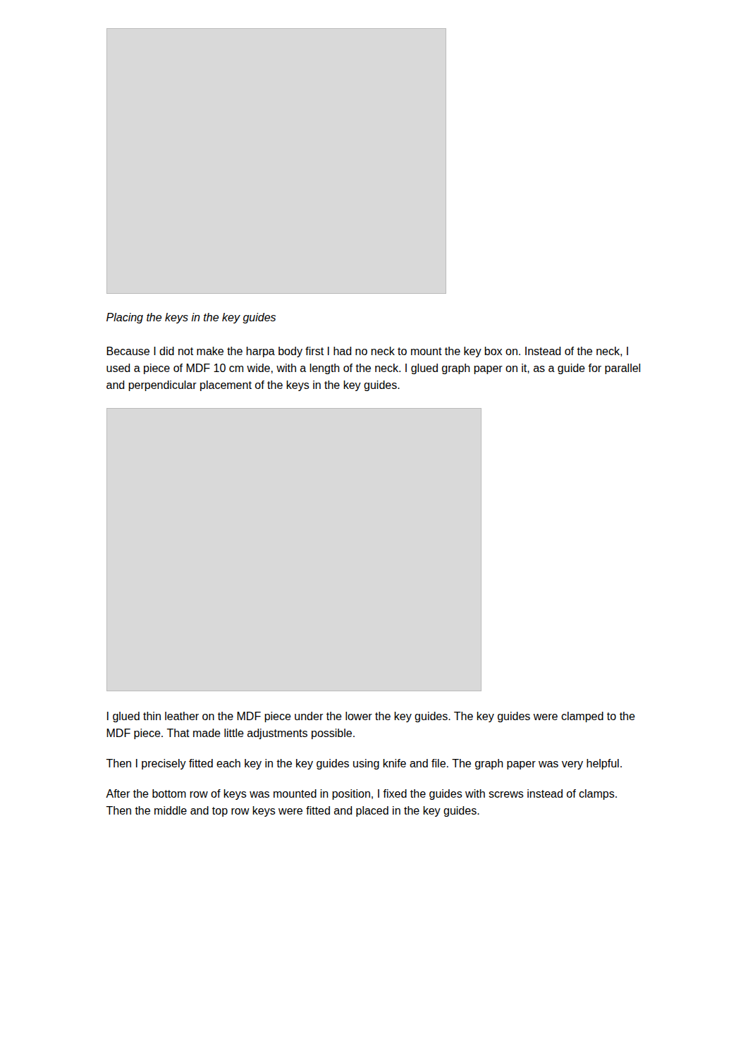Placing the keys in the key guides
Because I did not make the harpa body first I had no neck to mount the key box on. Instead of the neck, I used a piece of MDF 10 cm wide, with a length of the neck. I glued graph paper on it, as a guide for parallel and perpendicular placement of the keys in the key guides.
I glued thin leather on the MDF piece under the lower the key guides. The key guides were clamped to the MDF piece. That made little adjustments possible.
Then I precisely fitted each key in the key guides using knife and file. The graph paper was very helpful.
After the bottom row of keys was mounted in position, I fixed the guides with screws instead of clamps. Then the middle and top row keys were fitted and placed in the key guides.